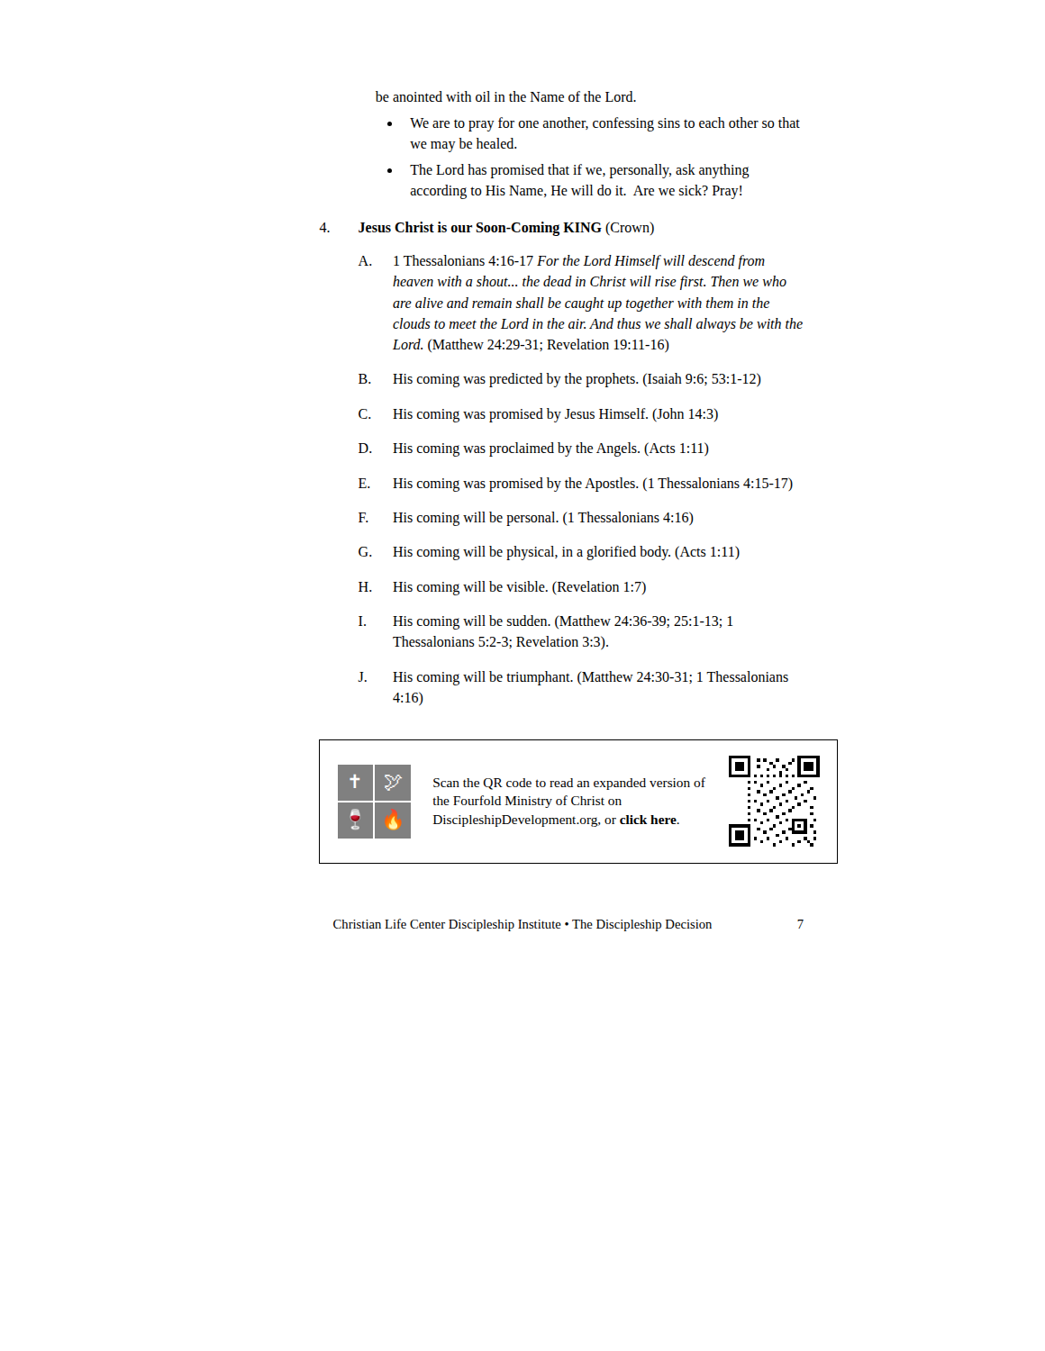be anointed with oil in the Name of the Lord.
We are to pray for one another, confessing sins to each other so that we may be healed.
The Lord has promised that if we, personally, ask anything according to His Name, He will do it. Are we sick? Pray!
4.
Jesus Christ is our Soon-Coming KING (Crown)
A. 1 Thessalonians 4:16-17 For the Lord Himself will descend from heaven with a shout... the dead in Christ will rise first. Then we who are alive and remain shall be caught up together with them in the clouds to meet the Lord in the air. And thus we shall always be with the Lord. (Matthew 24:29-31; Revelation 19:11-16)
B. His coming was predicted by the prophets. (Isaiah 9:6; 53:1-12)
C. His coming was promised by Jesus Himself. (John 14:3)
D. His coming was proclaimed by the Angels. (Acts 1:11)
E. His coming was promised by the Apostles. (1 Thessalonians 4:15-17)
F. His coming will be personal. (1 Thessalonians 4:16)
G. His coming will be physical, in a glorified body. (Acts 1:11)
H. His coming will be visible. (Revelation 1:7)
I. His coming will be sudden. (Matthew 24:36-39; 25:1-13; 1 Thessalonians 5:2-3; Revelation 3:3).
J. His coming will be triumphant. (Matthew 24:30-31; 1 Thessalonians 4:16)
✝
🕊
🍷
🔥
Scan the QR code to read an expanded version of the Fourfold Ministry of Christ on DiscipleshipDevelopment.org, or click here.
Christian Life Center Discipleship Institute • The Discipleship Decision
7